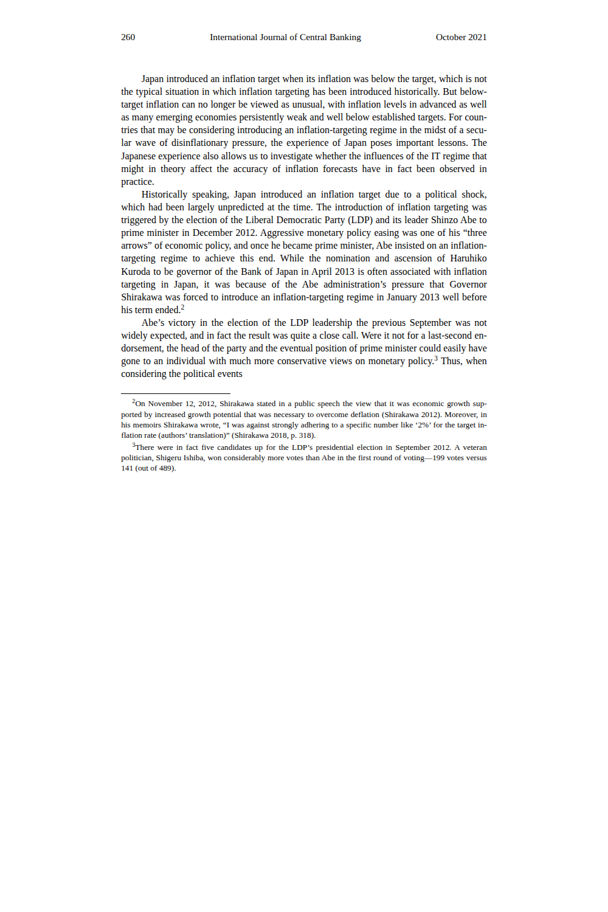260 International Journal of Central Banking October 2021
Japan introduced an inflation target when its inflation was below the target, which is not the typical situation in which inflation targeting has been introduced historically. But below-target inflation can no longer be viewed as unusual, with inflation levels in advanced as well as many emerging economies persistently weak and well below established targets. For countries that may be considering introducing an inflation-targeting regime in the midst of a secular wave of disinflationary pressure, the experience of Japan poses important lessons. The Japanese experience also allows us to investigate whether the influences of the IT regime that might in theory affect the accuracy of inflation forecasts have in fact been observed in practice.
Historically speaking, Japan introduced an inflation target due to a political shock, which had been largely unpredicted at the time. The introduction of inflation targeting was triggered by the election of the Liberal Democratic Party (LDP) and its leader Shinzo Abe to prime minister in December 2012. Aggressive monetary policy easing was one of his “three arrows” of economic policy, and once he became prime minister, Abe insisted on an inflation-targeting regime to achieve this end. While the nomination and ascension of Haruhiko Kuroda to be governor of the Bank of Japan in April 2013 is often associated with inflation targeting in Japan, it was because of the Abe administration’s pressure that Governor Shirakawa was forced to introduce an inflation-targeting regime in January 2013 well before his term ended.2
Abe’s victory in the election of the LDP leadership the previous September was not widely expected, and in fact the result was quite a close call. Were it not for a last-second endorsement, the head of the party and the eventual position of prime minister could easily have gone to an individual with much more conservative views on monetary policy.3 Thus, when considering the political events
2On November 12, 2012, Shirakawa stated in a public speech the view that it was economic growth supported by increased growth potential that was necessary to overcome deflation (Shirakawa 2012). Moreover, in his memoirs Shirakawa wrote, “I was against strongly adhering to a specific number like ‘2%’ for the target inflation rate (authors’ translation)” (Shirakawa 2018, p. 318).
3There were in fact five candidates up for the LDP’s presidential election in September 2012. A veteran politician, Shigeru Ishiba, won considerably more votes than Abe in the first round of voting—199 votes versus 141 (out of 489).